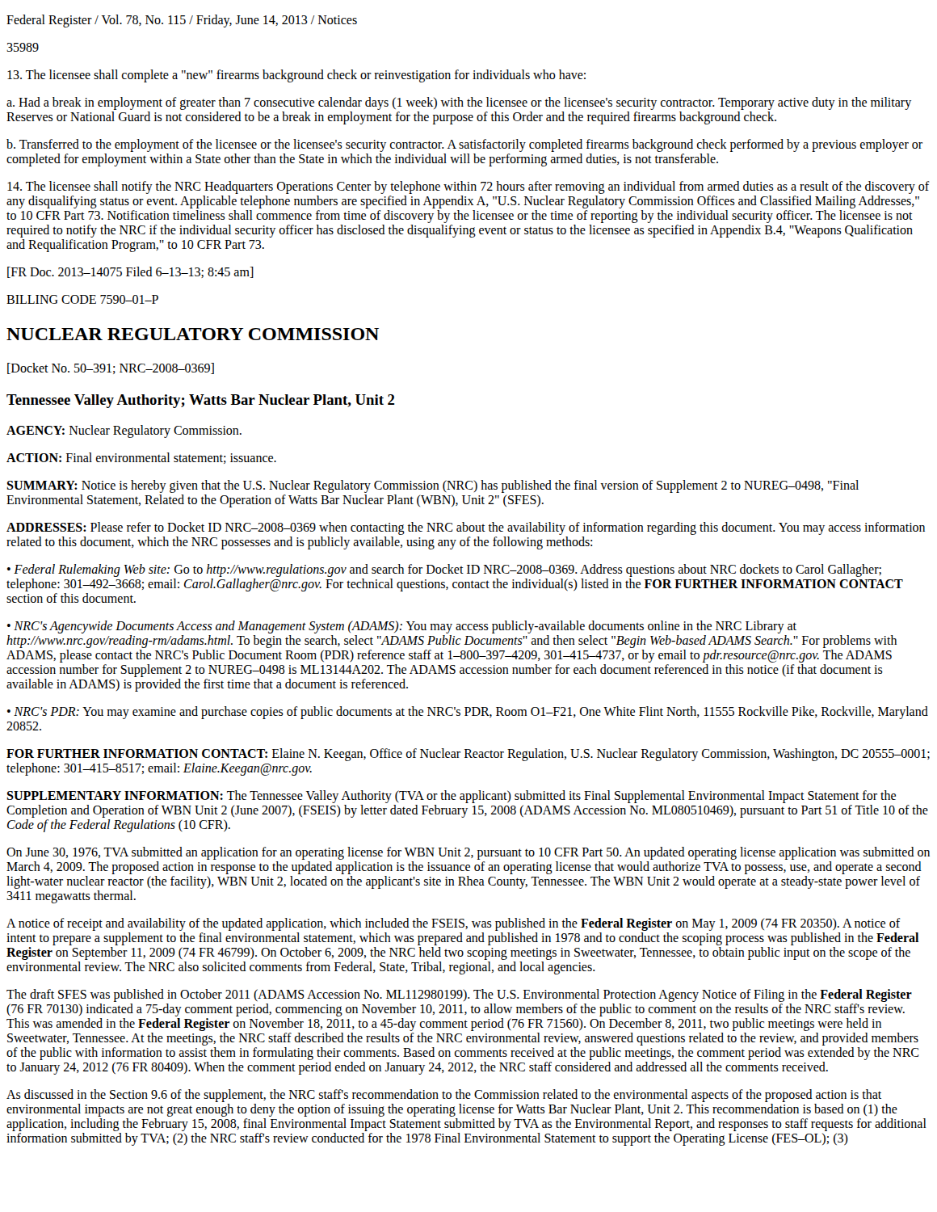Federal Register / Vol. 78, No. 115 / Friday, June 14, 2013 / Notices
35989
13. The licensee shall complete a "new" firearms background check or reinvestigation for individuals who have:
a. Had a break in employment of greater than 7 consecutive calendar days (1 week) with the licensee or the licensee's security contractor. Temporary active duty in the military Reserves or National Guard is not considered to be a break in employment for the purpose of this Order and the required firearms background check.
b. Transferred to the employment of the licensee or the licensee's security contractor. A satisfactorily completed firearms background check performed by a previous employer or completed for employment within a State other than the State in which the individual will be performing armed duties, is not transferable.
14. The licensee shall notify the NRC Headquarters Operations Center by telephone within 72 hours after removing an individual from armed duties as a result of the discovery of any disqualifying status or event. Applicable telephone numbers are specified in Appendix A, "U.S. Nuclear Regulatory Commission Offices and Classified Mailing Addresses," to 10 CFR Part 73. Notification timeliness shall commence from time of discovery by the licensee or the time of reporting by the individual security officer. The licensee is not required to notify the NRC if the individual security officer has disclosed the disqualifying event or status to the licensee as specified in Appendix B.4, "Weapons Qualification and Requalification Program," to 10 CFR Part 73.
[FR Doc. 2013–14075 Filed 6–13–13; 8:45 am]
BILLING CODE 7590–01–P
NUCLEAR REGULATORY COMMISSION
[Docket No. 50–391; NRC–2008–0369]
Tennessee Valley Authority; Watts Bar Nuclear Plant, Unit 2
AGENCY: Nuclear Regulatory Commission.
ACTION: Final environmental statement; issuance.
SUMMARY: Notice is hereby given that the U.S. Nuclear Regulatory Commission (NRC) has published the final version of Supplement 2 to NUREG–0498, "Final Environmental Statement, Related to the Operation of Watts Bar Nuclear Plant (WBN), Unit 2" (SFES).
ADDRESSES: Please refer to Docket ID NRC–2008–0369 when contacting the NRC about the availability of information regarding this document. You may access information related to this document, which the NRC possesses and is publicly available, using any of the following methods:
• Federal Rulemaking Web site: Go to http://www.regulations.gov and search for Docket ID NRC–2008–0369. Address questions about NRC dockets to Carol Gallagher; telephone: 301–492–3668; email: Carol.Gallagher@nrc.gov. For technical questions, contact the individual(s) listed in the FOR FURTHER INFORMATION CONTACT section of this document.
• NRC's Agencywide Documents Access and Management System (ADAMS): You may access publicly-available documents online in the NRC Library at http://www.nrc.gov/reading-rm/adams.html. To begin the search, select "ADAMS Public Documents" and then select "Begin Web-based ADAMS Search." For problems with ADAMS, please contact the NRC's Public Document Room (PDR) reference staff at 1–800–397–4209, 301–415–4737, or by email to pdr.resource@nrc.gov. The ADAMS accession number for Supplement 2 to NUREG–0498 is ML13144A202. The ADAMS accession number for each document referenced in this notice (if that document is available in ADAMS) is provided the first time that a document is referenced.
• NRC's PDR: You may examine and purchase copies of public documents at the NRC's PDR, Room O1–F21, One White Flint North, 11555 Rockville Pike, Rockville, Maryland 20852.
FOR FURTHER INFORMATION CONTACT: Elaine N. Keegan, Office of Nuclear Reactor Regulation, U.S. Nuclear Regulatory Commission, Washington, DC 20555–0001; telephone: 301–415–8517; email: Elaine.Keegan@nrc.gov.
SUPPLEMENTARY INFORMATION: The Tennessee Valley Authority (TVA or the applicant) submitted its Final Supplemental Environmental Impact Statement for the Completion and Operation of WBN Unit 2 (June 2007), (FSEIS) by letter dated February 15, 2008 (ADAMS Accession No. ML080510469), pursuant to Part 51 of Title 10 of the Code of the Federal Regulations (10 CFR).
On June 30, 1976, TVA submitted an application for an operating license for WBN Unit 2, pursuant to 10 CFR Part 50. An updated operating license application was submitted on March 4, 2009. The proposed action in response to the updated application is the issuance of an operating license that would authorize TVA to possess, use, and operate a second light-water nuclear reactor (the facility), WBN Unit 2, located on the applicant's site in Rhea County, Tennessee. The WBN Unit 2 would operate at a steady-state power level of 3411 megawatts thermal.
A notice of receipt and availability of the updated application, which included the FSEIS, was published in the Federal Register on May 1, 2009 (74 FR 20350). A notice of intent to prepare a supplement to the final environmental statement, which was prepared and published in 1978 and to conduct the scoping process was published in the Federal Register on September 11, 2009 (74 FR 46799). On October 6, 2009, the NRC held two scoping meetings in Sweetwater, Tennessee, to obtain public input on the scope of the environmental review. The NRC also solicited comments from Federal, State, Tribal, regional, and local agencies.
The draft SFES was published in October 2011 (ADAMS Accession No. ML112980199). The U.S. Environmental Protection Agency Notice of Filing in the Federal Register (76 FR 70130) indicated a 75-day comment period, commencing on November 10, 2011, to allow members of the public to comment on the results of the NRC staff's review. This was amended in the Federal Register on November 18, 2011, to a 45-day comment period (76 FR 71560). On December 8, 2011, two public meetings were held in Sweetwater, Tennessee. At the meetings, the NRC staff described the results of the NRC environmental review, answered questions related to the review, and provided members of the public with information to assist them in formulating their comments. Based on comments received at the public meetings, the comment period was extended by the NRC to January 24, 2012 (76 FR 80409). When the comment period ended on January 24, 2012, the NRC staff considered and addressed all the comments received.
As discussed in the Section 9.6 of the supplement, the NRC staff's recommendation to the Commission related to the environmental aspects of the proposed action is that environmental impacts are not great enough to deny the option of issuing the operating license for Watts Bar Nuclear Plant, Unit 2. This recommendation is based on (1) the application, including the February 15, 2008, final Environmental Impact Statement submitted by TVA as the Environmental Report, and responses to staff requests for additional information submitted by TVA; (2) the NRC staff's review conducted for the 1978 Final Environmental Statement to support the Operating License (FES–OL); (3)